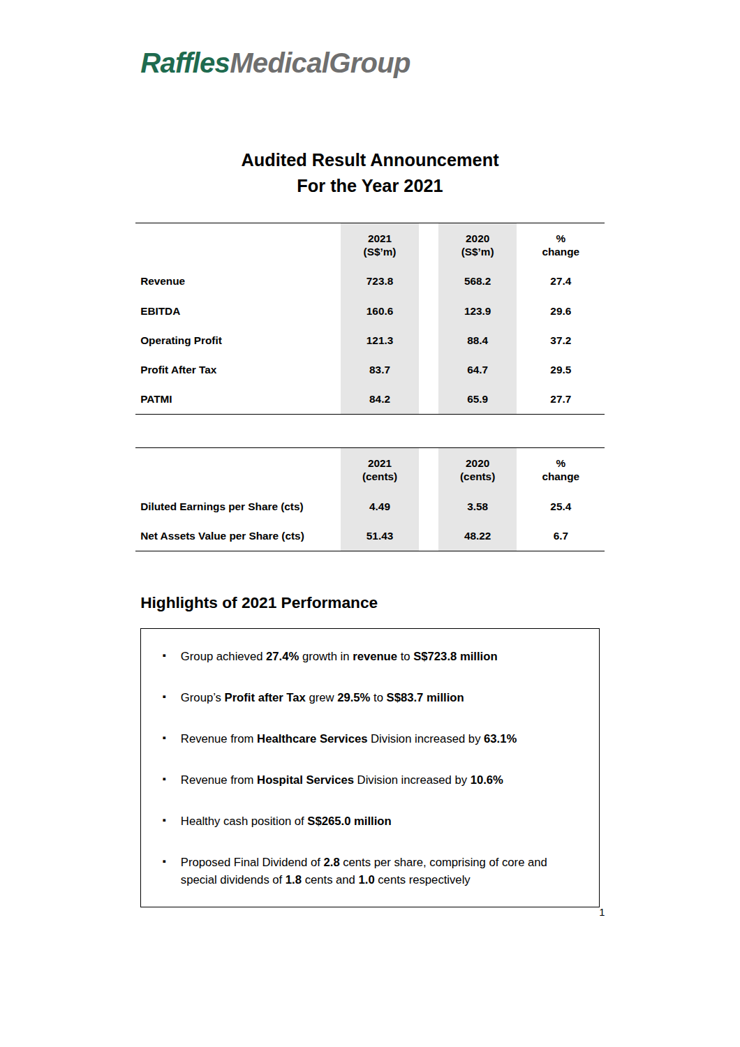Raffles Medical Group
Audited Result AnnouncementFor the Year 2021
| | 2021 (S$’m) | | 2020 (S$’m) | % change |
| Revenue | 723.8 | | 568.2 | 27.4 |
| EBITDA | 160.6 | | 123.9 | 29.6 |
| Operating Profit | 121.3 | | 88.4 | 37.2 |
| Profit After Tax | 83.7 | | 64.7 | 29.5 |
| PATMI | 84.2 | | 65.9 | 27.7 |
| | 2021 (cents) | | 2020 (cents) | % change |
| Diluted Earnings per Share (cts) | 4.49 | | 3.58 | 25.4 |
| Net Assets Value per Share (cts) | 51.43 | | 48.22 | 6.7 |
Highlights of 2021 Performance
Group achieved 27.4% growth in revenue to S$723.8 million
Group’s Profit after Tax grew 29.5% to S$83.7 million
Revenue from Healthcare Services Division increased by 63.1%
Revenue from Hospital Services Division increased by 10.6%
Healthy cash position of S$265.0 million
Proposed Final Dividend of 2.8 cents per share, comprising of core and special dividends of 1.8 cents and 1.0 cents respectively
1